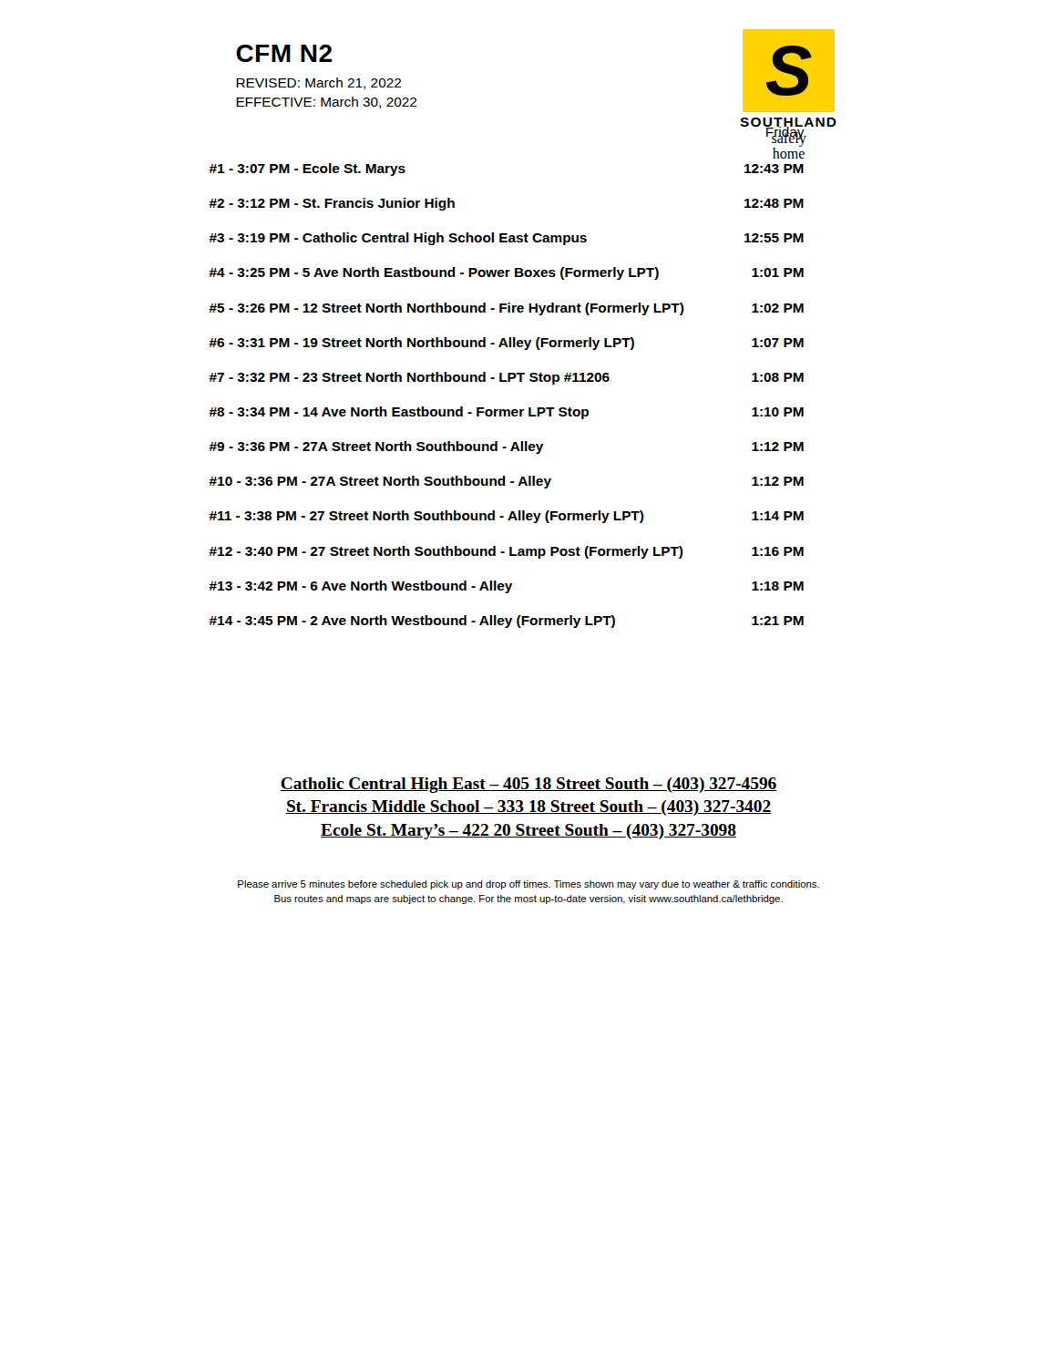S
SOUTHLAND
safely
home
CFM N2
REVISED: March 21, 2022
EFFECTIVE: March 30, 2022
Friday
| #1 - 3:07 PM - Ecole St. Marys | 12:43 PM |
| #2 - 3:12 PM - St. Francis Junior High | 12:48 PM |
| #3 - 3:19 PM - Catholic Central High School East Campus | 12:55 PM |
| #4 - 3:25 PM - 5 Ave North Eastbound - Power Boxes (Formerly LPT) | 1:01 PM |
| #5 - 3:26 PM - 12 Street North Northbound - Fire Hydrant (Formerly LPT) | 1:02 PM |
| #6 - 3:31 PM - 19 Street North Northbound - Alley (Formerly LPT) | 1:07 PM |
| #7 - 3:32 PM - 23 Street North Northbound - LPT Stop #11206 | 1:08 PM |
| #8 - 3:34 PM - 14 Ave North Eastbound - Former LPT Stop | 1:10 PM |
| #9 - 3:36 PM - 27A Street North Southbound - Alley | 1:12 PM |
| #10 - 3:36 PM - 27A Street North Southbound - Alley | 1:12 PM |
| #11 - 3:38 PM - 27 Street North Southbound - Alley (Formerly LPT) | 1:14 PM |
| #12 - 3:40 PM - 27 Street North Southbound - Lamp Post (Formerly LPT) | 1:16 PM |
| #13 - 3:42 PM - 6 Ave North Westbound - Alley | 1:18 PM |
| #14 - 3:45 PM - 2 Ave North Westbound - Alley (Formerly LPT) | 1:21 PM |
Catholic Central High East – 405 18 Street South – (403) 327-4596
St. Francis Middle School – 333 18 Street South – (403) 327-3402
Ecole St. Mary’s – 422 20 Street South – (403) 327-3098
Please arrive 5 minutes before scheduled pick up and drop off times. Times shown may vary due to weather & traffic conditions.
Bus routes and maps are subject to change. For the most up-to-date version, visit www.southland.ca/lethbridge.